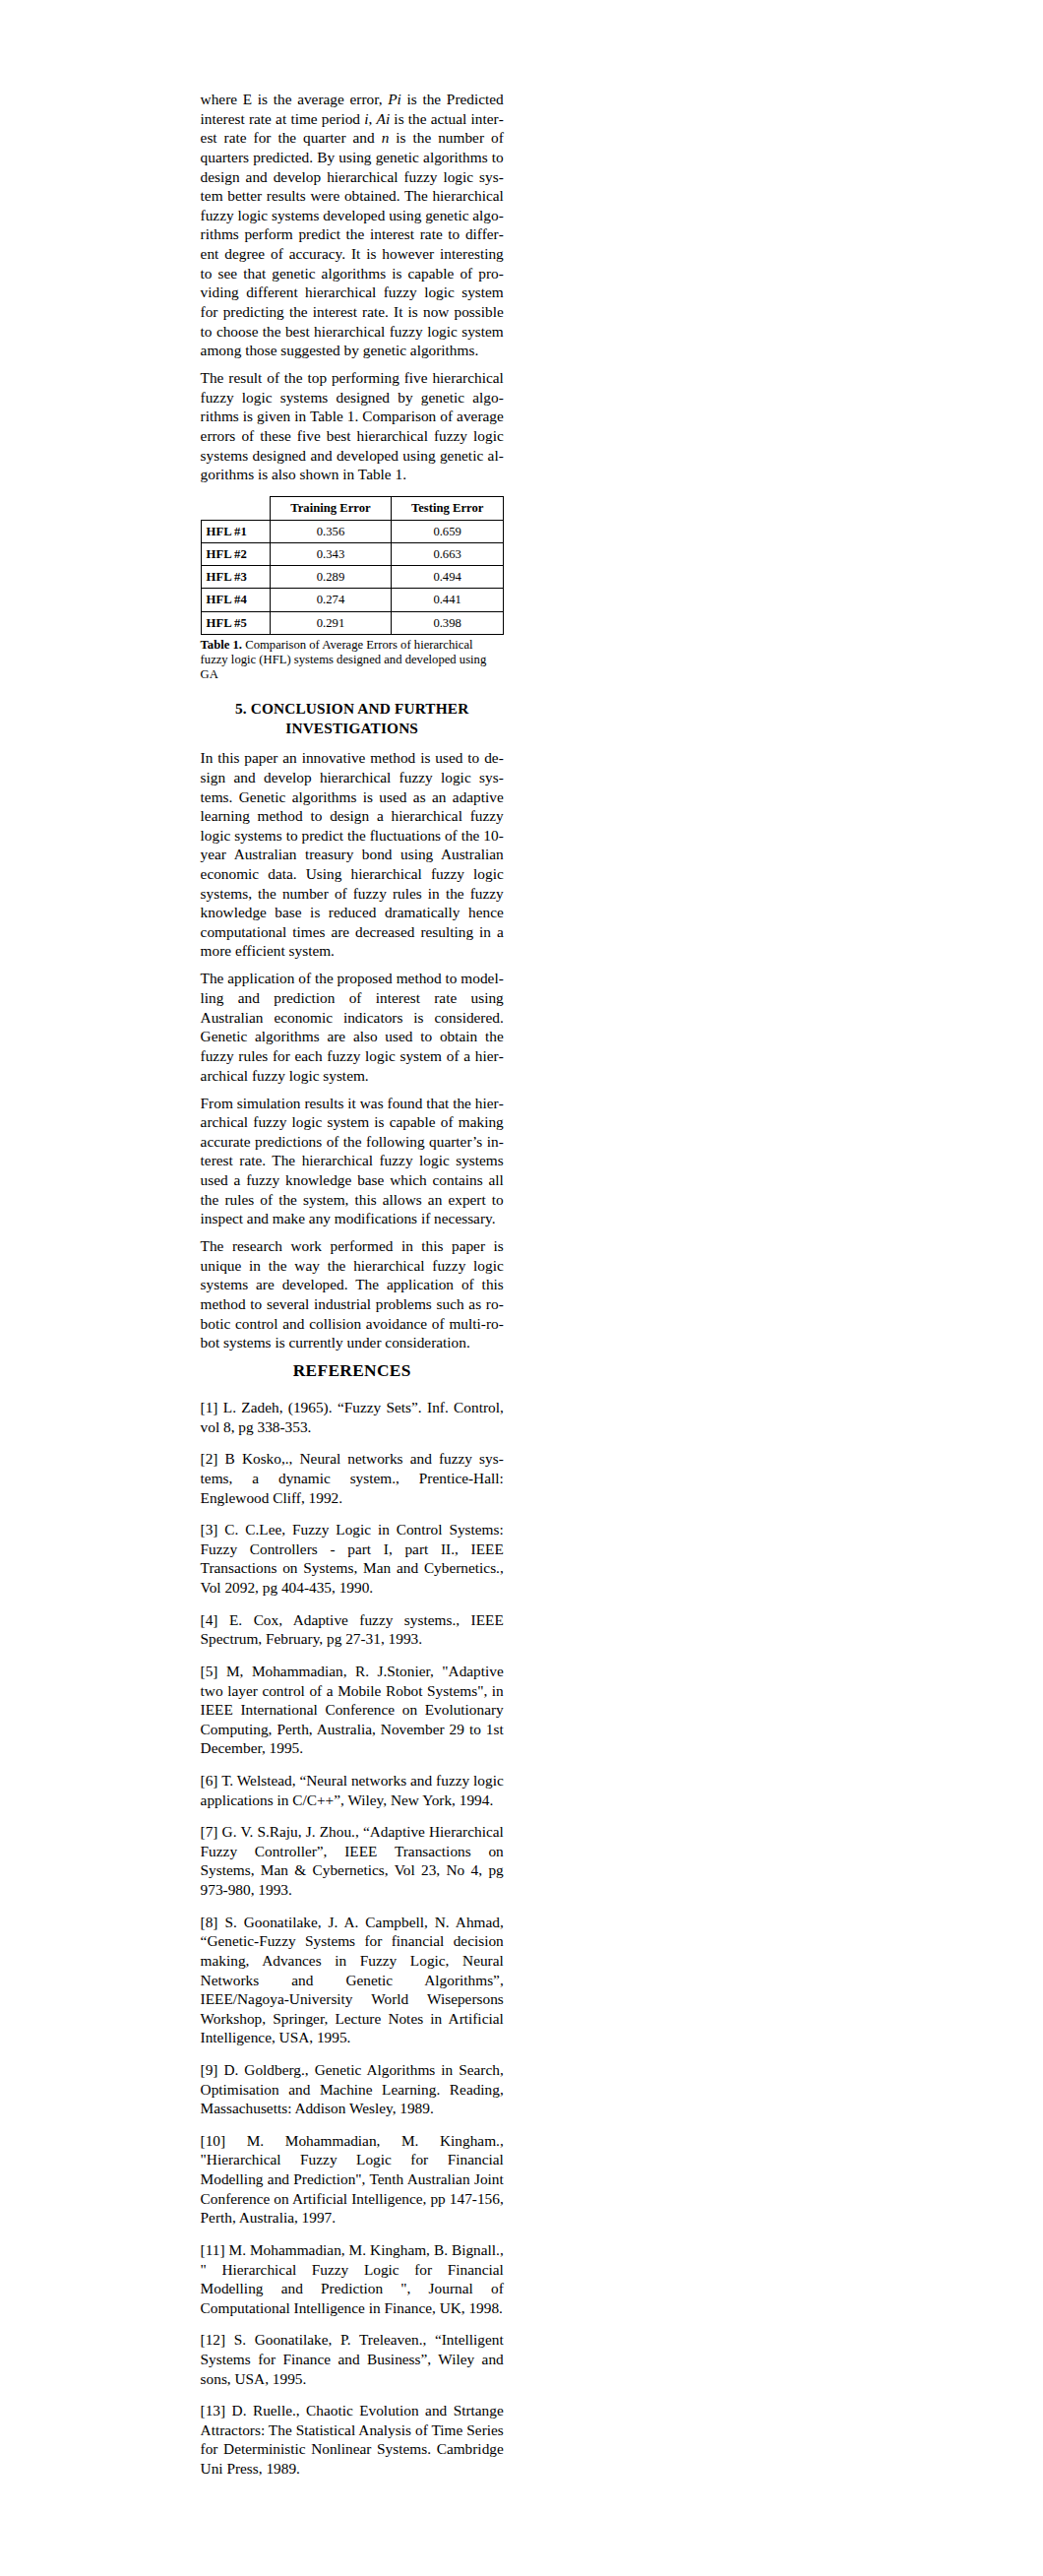where E is the average error, Pi is the Predicted interest rate at time period i, Ai is the actual interest rate for the quarter and n is the number of quarters predicted. By using genetic algorithms to design and develop hierarchical fuzzy logic system better results were obtained. The hierarchical fuzzy logic systems developed using genetic algorithms perform predict the interest rate to different degree of accuracy. It is however interesting to see that genetic algorithms is capable of providing different hierarchical fuzzy logic system for predicting the interest rate. It is now possible to choose the best hierarchical fuzzy logic system among those suggested by genetic algorithms.
The result of the top performing five hierarchical fuzzy logic systems designed by genetic algorithms is given in Table 1. Comparison of average errors of these five best hierarchical fuzzy logic systems designed and developed using genetic algorithms is also shown in Table 1.
| | Training Error | Testing Error |
| HFL #1 | 0.356 | 0.659 |
| HFL #2 | 0.343 | 0.663 |
| HFL #3 | 0.289 | 0.494 |
| HFL #4 | 0.274 | 0.441 |
| HFL #5 | 0.291 | 0.398 |
Table 1. Comparison of Average Errors of hierarchical fuzzy logic (HFL) systems designed and developed using GA
5. CONCLUSION AND FURTHER
INVESTIGATIONS
In this paper an innovative method is used to design and develop hierarchical fuzzy logic systems. Genetic algorithms is used as an adaptive learning method to design a hierarchical fuzzy logic systems to predict the fluctuations of the 10-year Australian treasury bond using Australian economic data. Using hierarchical fuzzy logic systems, the number of fuzzy rules in the fuzzy knowledge base is reduced dramatically hence computational times are decreased resulting in a more efficient system.
The application of the proposed method to modelling and prediction of interest rate using Australian economic indicators is considered. Genetic algorithms are also used to obtain the fuzzy rules for each fuzzy logic system of a hierarchical fuzzy logic system.
From simulation results it was found that the hierarchical fuzzy logic system is capable of making accurate predictions of the following quarter’s interest rate. The hierarchical fuzzy logic systems used a fuzzy knowledge base which contains all the rules of the system, this allows an expert to inspect and make any modifications if necessary.
The research work performed in this paper is unique in the way the hierarchical fuzzy logic systems are developed. The application of this method to several industrial problems such as robotic control and collision avoidance of multi-robot systems is currently under consideration.
REFERENCES
[1] L. Zadeh, (1965). “Fuzzy Sets”. Inf. Control, vol 8, pg 338-353.
[2] B Kosko,., Neural networks and fuzzy systems, a dynamic system., Prentice-Hall: Englewood Cliff, 1992.
[3] C. C.Lee, Fuzzy Logic in Control Systems: Fuzzy Controllers - part I, part II., IEEE Transactions on Systems, Man and Cybernetics., Vol 2092, pg 404-435, 1990.
[4] E. Cox, Adaptive fuzzy systems., IEEE Spectrum, February, pg 27-31, 1993.
[5] M, Mohammadian, R. J.Stonier, "Adaptive two layer control of a Mobile Robot Systems", in IEEE International Conference on Evolutionary Computing, Perth, Australia, November 29 to 1st December, 1995.
[6] T. Welstead, “Neural networks and fuzzy logic applications in C/C++”, Wiley, New York, 1994.
[7] G. V. S.Raju, J. Zhou., “Adaptive Hierarchical Fuzzy Controller”, IEEE Transactions on Systems, Man & Cybernetics, Vol 23, No 4, pg 973-980, 1993.
[8] S. Goonatilake, J. A. Campbell, N. Ahmad, “Genetic-Fuzzy Systems for financial decision making, Advances in Fuzzy Logic, Neural Networks and Genetic Algorithms”, IEEE/Nagoya-University World Wisepersons Workshop, Springer, Lecture Notes in Artificial Intelligence, USA, 1995.
[9] D. Goldberg., Genetic Algorithms in Search, Optimisation and Machine Learning. Reading, Massachusetts: Addison Wesley, 1989.
[10] M. Mohammadian, M. Kingham., "Hierarchical Fuzzy Logic for Financial Modelling and Prediction", Tenth Australian Joint Conference on Artificial Intelligence, pp 147-156, Perth, Australia, 1997.
[11] M. Mohammadian, M. Kingham, B. Bignall., " Hierarchical Fuzzy Logic for Financial Modelling and Prediction ", Journal of Computational Intelligence in Finance, UK, 1998.
[12] S. Goonatilake, P. Treleaven., “Intelligent Systems for Finance and Business”, Wiley and sons, USA, 1995.
[13] D. Ruelle., Chaotic Evolution and Strtange Attractors: The Statistical Analysis of Time Series for Deterministic Nonlinear Systems. Cambridge Uni Press, 1989.